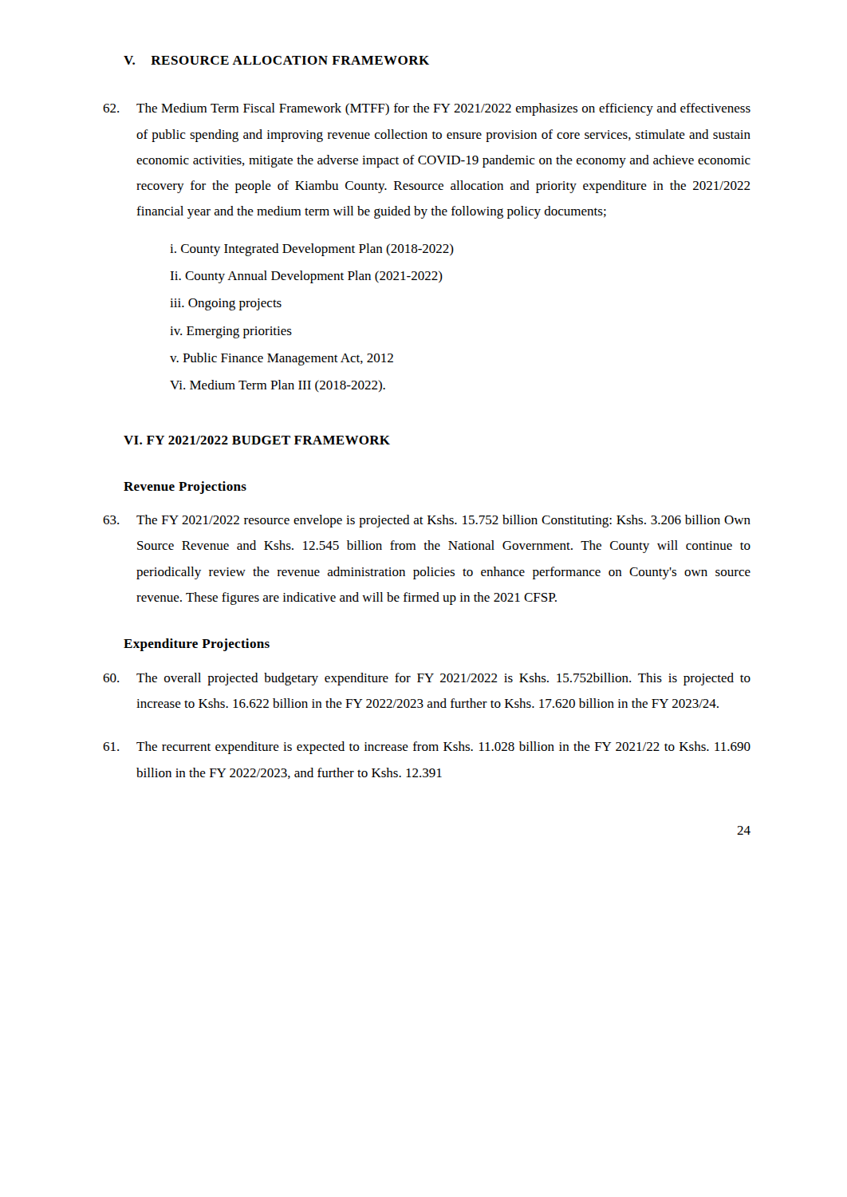V. RESOURCE ALLOCATION FRAMEWORK
62.
The Medium Term Fiscal Framework (MTFF) for the FY 2021/2022 emphasizes on efficiency and effectiveness of public spending and improving revenue collection to ensure provision of core services, stimulate and sustain economic activities, mitigate the adverse impact of COVID-19 pandemic on the economy and achieve economic recovery for the people of Kiambu County. Resource allocation and priority expenditure in the 2021/2022 financial year and the medium term will be guided by the following policy documents;
i. County Integrated Development Plan (2018-2022)
Ii. County Annual Development Plan (2021-2022)
iii. Ongoing projects
iv. Emerging priorities
v. Public Finance Management Act, 2012
Vi. Medium Term Plan III (2018-2022).
VI. FY 2021/2022 BUDGET FRAMEWORK
Revenue Projections
63.
The FY 2021/2022 resource envelope is projected at Kshs. 15.752 billion Constituting: Kshs. 3.206 billion Own Source Revenue and Kshs. 12.545 billion from the National Government. The County will continue to periodically review the revenue administration policies to enhance performance on County's own source revenue. These figures are indicative and will be firmed up in the 2021 CFSP.
Expenditure Projections
60.
The overall projected budgetary expenditure for FY 2021/2022 is Kshs. 15.752billion. This is projected to increase to Kshs. 16.622 billion in the FY 2022/2023 and further to Kshs. 17.620 billion in the FY 2023/24.
61.
The recurrent expenditure is expected to increase from Kshs. 11.028 billion in the FY 2021/22 to Kshs. 11.690 billion in the FY 2022/2023, and further to Kshs. 12.391
24